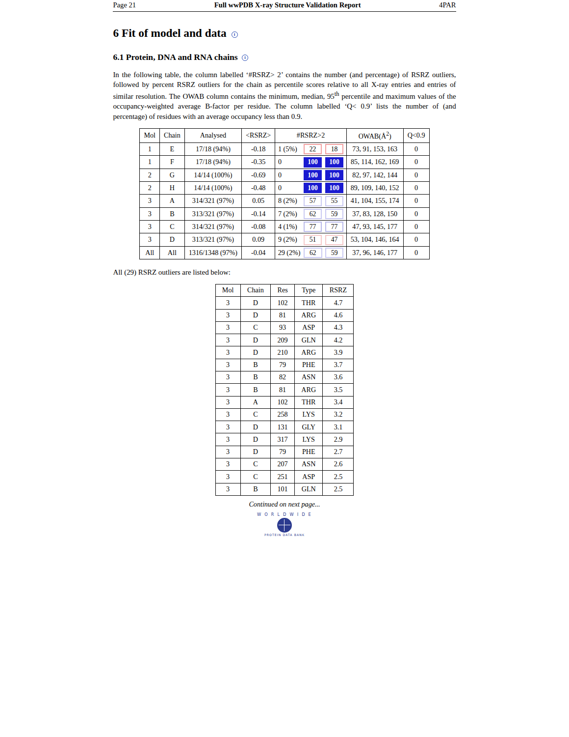Page 21
Full wwPDB X-ray Structure Validation Report
4PAR
6 Fit of model and data i
6.1 Protein, DNA and RNA chains i
In the following table, the column labelled ‘#RSRZ> 2’ contains the number (and percentage) of RSRZ outliers, followed by percent RSRZ outliers for the chain as percentile scores relative to all X-ray entries and entries of similar resolution. The OWAB column contains the minimum, median, 95th percentile and maximum values of the occupancy-weighted average B-factor per residue. The column labelled ‘Q< 0.9’ lists the number of (and percentage) of residues with an average occupancy less than 0.9.
| Mol | Chain | Analysed | <RSRZ> | #RSRZ>2 | OWAB(Å 2 ) | Q<0.9 |
| --- | --- | --- | --- | --- | --- | --- |
| 1 | E | 17/18 (94%) | -0.18 | 1 (5%) 22 18 | 73, 91, 153, 163 | 0 |
| 1 | F | 17/18 (94%) | -0.35 | 0 100 100 | 85, 114, 162, 169 | 0 |
| 2 | G | 14/14 (100%) | -0.69 | 0 100 100 | 82, 97, 142, 144 | 0 |
| 2 | H | 14/14 (100%) | -0.48 | 0 100 100 | 89, 109, 140, 152 | 0 |
| 3 | A | 314/321 (97%) | 0.05 | 8 (2%) 57 55 | 41, 104, 155, 174 | 0 |
| 3 | B | 313/321 (97%) | -0.14 | 7 (2%) 62 59 | 37, 83, 128, 150 | 0 |
| 3 | C | 314/321 (97%) | -0.08 | 4 (1%) 77 77 | 47, 93, 145, 177 | 0 |
| 3 | D | 313/321 (97%) | 0.09 | 9 (2%) 51 47 | 53, 104, 146, 164 | 0 |
| All | All | 1316/1348 (97%) | -0.04 | 29 (2%) 62 59 | 37, 96, 146, 177 | 0 |
All (29) RSRZ outliers are listed below:
| Mol | Chain | Res | Type | RSRZ |
| --- | --- | --- | --- | --- |
| 3 | D | 102 | THR | 4.7 |
| 3 | D | 81 | ARG | 4.6 |
| 3 | C | 93 | ASP | 4.3 |
| 3 | D | 209 | GLN | 4.2 |
| 3 | D | 210 | ARG | 3.9 |
| 3 | B | 79 | PHE | 3.7 |
| 3 | B | 82 | ASN | 3.6 |
| 3 | B | 81 | ARG | 3.5 |
| 3 | A | 102 | THR | 3.4 |
| 3 | C | 258 | LYS | 3.2 |
| 3 | D | 131 | GLY | 3.1 |
| 3 | D | 317 | LYS | 2.9 |
| 3 | D | 79 | PHE | 2.7 |
| 3 | C | 207 | ASN | 2.6 |
| 3 | C | 251 | ASP | 2.5 |
| 3 | B | 101 | GLN | 2.5 |
Continued on next page...
W O R L D W I D E
PROTEIN DATA BANK